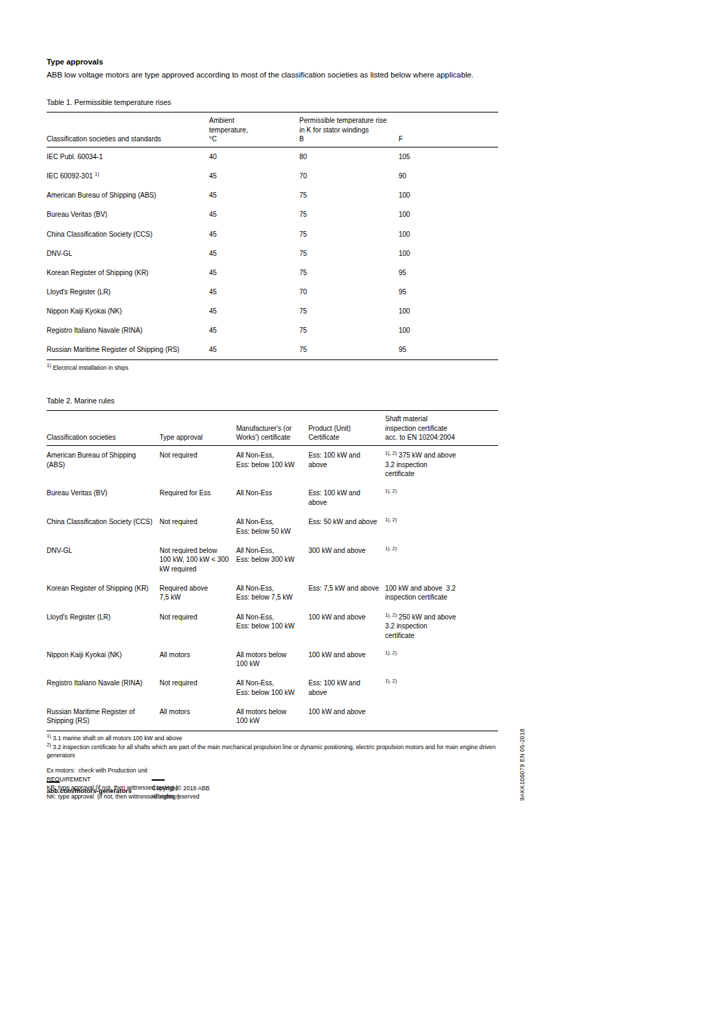Type approvals
ABB low voltage motors are type approved according to most of the classification societies as listed below where applicable.
Table 1. Permissible temperature rises
| | Ambient temperature, | Permissible temperature rise in K for stator windings |
| --- | --- | --- |
| Classification societies and standards | °C | B | F |
| IEC Publ. 60034-1 | 40 | 80 | 105 |
| IEC 60092-301 1) | 45 | 70 | 90 |
| American Bureau of Shipping (ABS) | 45 | 75 | 100 |
| Bureau Veritas (BV) | 45 | 75 | 100 |
| China Classification Society (CCS) | 45 | 75 | 100 |
| DNV-GL | 45 | 75 | 100 |
| Korean Register of Shipping (KR) | 45 | 75 | 95 |
| Lloyd's Register (LR) | 45 | 70 | 95 |
| Nippon Kaiji Kyokai (NK) | 45 | 75 | 100 |
| Registro Italiano Navale (RINA) | 45 | 75 | 100 |
| Russian Maritime Register of Shipping (RS) | 45 | 75 | 95 |
1) Electrical installation in ships
Table 2. Marine rules
| Classification societies | Type approval | Manufacturer's (or Works') certificate | Product (Unit) Certificate | Shaft material inspection certificate acc. to EN 10204:2004 |
| --- | --- | --- | --- | --- |
| American Bureau of Shipping (ABS) | Not required | All Non-Ess, Ess: below 100 kW | Ess: 100 kW and above | 1), 2) 375 kW and above 3.2 inspection certificate |
| Bureau Veritas (BV) | Required for Ess | All Non-Ess | Ess: 100 kW and above | 1), 2) |
| China Classification Society (CCS) | Not required | All Non-Ess, Ess: below 50 kW | Ess: 50 kW and above | 1), 2) |
| DNV-GL | Not required below 100 kW, 100 kW < 300 kW required | All Non-Ess, Ess: below 300 kW | 300 kW and above | 1), 2) |
| Korean Register of Shipping (KR) | Required above 7,5 kW | All Non-Ess, Ess: below 7,5 kW | Ess: 7,5 kW and above | 100 kW and above 3.2 inspection certificate |
| Lloyd's Register (LR) | Not required | All Non-Ess, Ess: below 100 kW | 100 kW and above | 1), 2) 250 kW and above 3.2 inspection certificate |
| Nippon Kaiji Kyokai (NK) | All motors | All motors below 100 kW | 100 kW and above | 1), 2) |
| Registro Italiano Navale (RINA) | Not required | All Non-Ess, Ess: below 100 kW | Ess: 100 kW and above | 1), 2) |
| Russian Maritime Register of Shipping (RS) | All motors | All motors below 100 kW | 100 kW and above | |
1) 3.1 marine shaft on all motors 100 kW and above
2) 3.2 inspection certificate for all shafts which are part of the main mechanical propulsion line or dynamic positioning, electric propulsion motors and for main engine driven generators
Ex motors: check with Production unit
REQUIREMENT
KR: type approval (if not, then wittnessed testing )
NK: type approval (if not, then wittnessed testing )
abb.com/motors-generators
Copyright© 2018 ABB
All rights reserved
9AKK106079 EN 05-2018